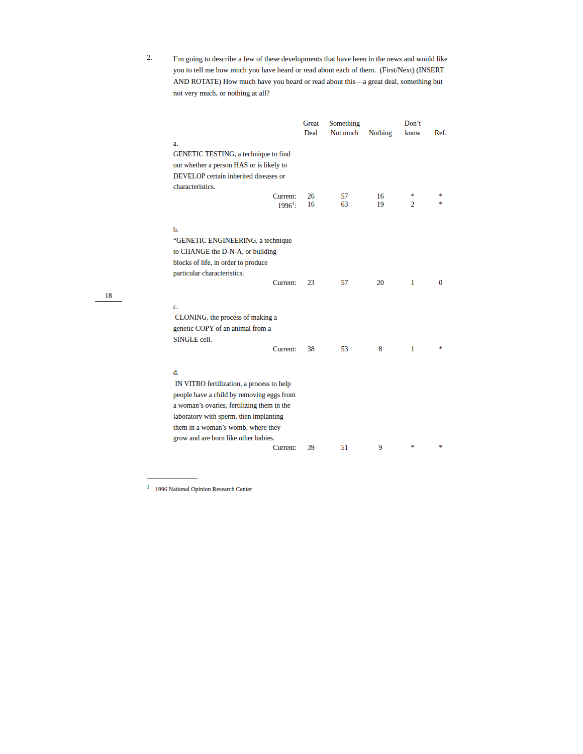18
2.
I’m going to describe a few of these developments that have been in the news and would like you to tell me how much you have heard or read about each of them. (First/Next) (INSERT AND ROTATE) How much have you heard or read about this—a great deal, something but not very much, or nothing at all?
| | | Great | Something | | Don’t | |
| --- | --- | --- | --- | --- | --- | --- |
| | | Deal | Not much | Nothing | know | Ref. |
| a. GENETIC TESTING, a technique to find out whether a person HAS or is likely to DEVELOP certain inherited diseases or characteristics. | | | | | |
| | Current: | 26 | 57 | 16 | * | * |
| | 1996 1 : | 16 | 63 | 19 | 2 | * |
| b. “GENETIC ENGINEERING, a technique to CHANGE the D-N-A, or building blocks of life, in order to produce particular characteristics. | | | | | |
| | Current: | 23 | 57 | 20 | 1 | 0 |
| c. CLONING, the process of making a genetic COPY of an animal from a SINGLE cell. | | | | | |
| | Current: | 38 | 53 | 8 | 1 | * |
| d. IN VITRO fertilization, a process to help people have a child by removing eggs from a woman’s ovaries, fertilizing them in the laboratory with sperm, then implanting them in a woman’s womb, where they grow and are born like other babies. | | | | | |
| | Current: | 39 | 51 | 9 | * | * |
11996 National Opinion Research Center